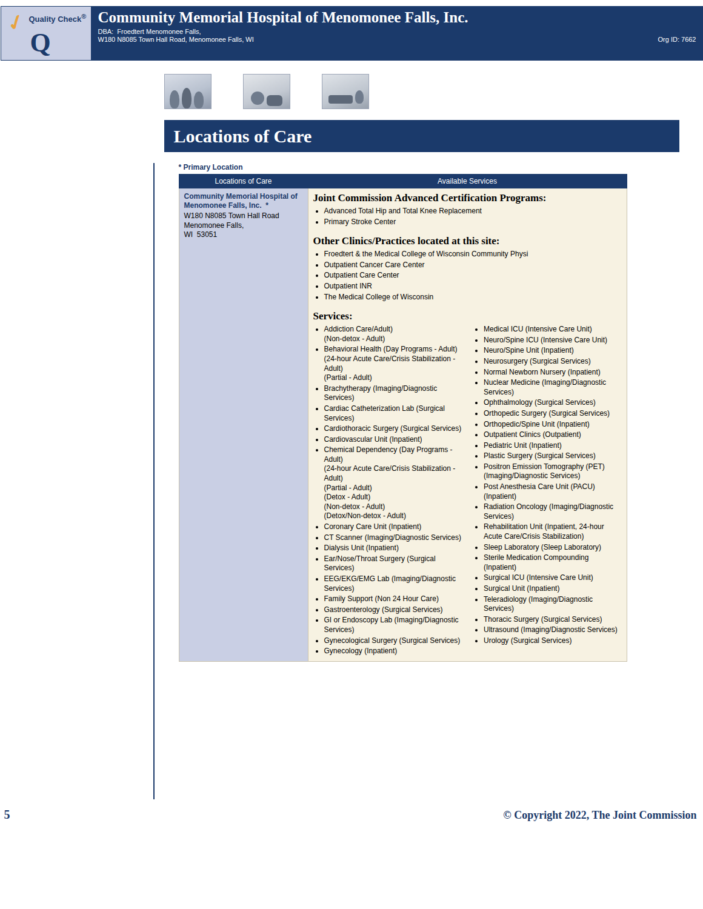✓ Quality Check® Q
Community Memorial Hospital of Menomonee Falls, Inc.
DBA: Froedtert Menomonee Falls,
W180 N8085 Town Hall Road, Menomonee Falls, WI Org ID: 7662
Locations of Care
* Primary Location
| Locations of Care | Available Services |
| --- | --- |
| Community Memorial Hospital of Menomonee Falls, Inc. * W180 N8085 Town Hall Road Menomonee Falls, WI 53051 | Joint Commission Advanced Certification Programs: Advanced Total Hip and Total Knee Replacement Primary Stroke Center Other Clinics/Practices located at this site: Froedtert & the Medical College of Wisconsin Community Physi Outpatient Cancer Care Center Outpatient Care Center Outpatient INR The Medical College of Wisconsin Services: Addiction Care/Adult) (Non-detox - Adult) Behavioral Health (Day Programs - Adult) (24-hour Acute Care/Crisis Stabilization - Adult) (Partial - Adult) Brachytherapy (Imaging/Diagnostic Services) Cardiac Catheterization Lab (Surgical Services) Cardiothoracic Surgery (Surgical Services) Cardiovascular Unit (Inpatient) Chemical Dependency (Day Programs - Adult) (24-hour Acute Care/Crisis Stabilization - Adult) (Partial - Adult) (Detox - Adult) (Non-detox - Adult) (Detox/Non-detox - Adult) Coronary Care Unit (Inpatient) CT Scanner (Imaging/Diagnostic Services) Dialysis Unit (Inpatient) Ear/Nose/Throat Surgery (Surgical Services) EEG/EKG/EMG Lab (Imaging/Diagnostic Services) Family Support (Non 24 Hour Care) Gastroenterology (Surgical Services) GI or Endoscopy Lab (Imaging/Diagnostic Services) Gynecological Surgery (Surgical Services) Gynecology (Inpatient) Medical ICU (Intensive Care Unit) Neuro/Spine ICU (Intensive Care Unit) Neuro/Spine Unit (Inpatient) Neurosurgery (Surgical Services) Normal Newborn Nursery (Inpatient) Nuclear Medicine (Imaging/Diagnostic Services) Ophthalmology (Surgical Services) Orthopedic Surgery (Surgical Services) Orthopedic/Spine Unit (Inpatient) Outpatient Clinics (Outpatient) Pediatric Unit (Inpatient) Plastic Surgery (Surgical Services) Positron Emission Tomography (PET) (Imaging/Diagnostic Services) Post Anesthesia Care Unit (PACU) (Inpatient) Radiation Oncology (Imaging/Diagnostic Services) Rehabilitation Unit (Inpatient, 24-hour Acute Care/Crisis Stabilization) Sleep Laboratory (Sleep Laboratory) Sterile Medication Compounding (Inpatient) Surgical ICU (Intensive Care Unit) Surgical Unit (Inpatient) Teleradiology (Imaging/Diagnostic Services) Thoracic Surgery (Surgical Services) Ultrasound (Imaging/Diagnostic Services) Urology (Surgical Services) |
5
© Copyright 2022, The Joint Commission